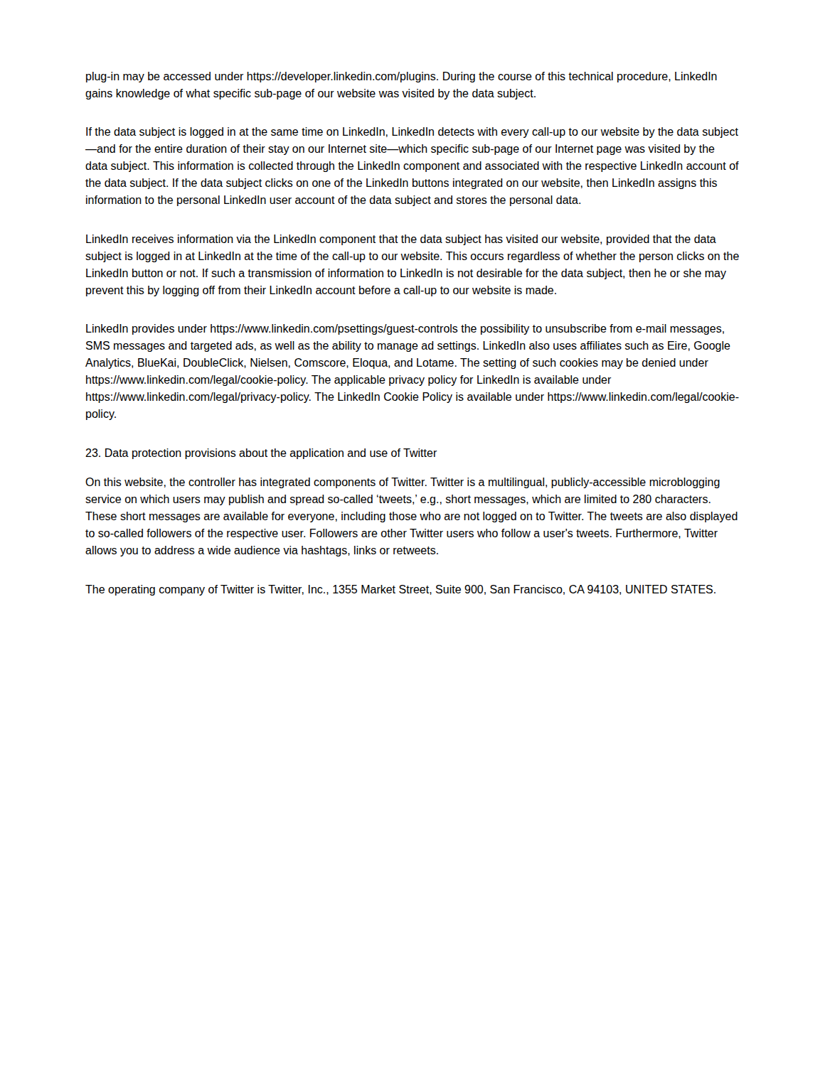plug-in may be accessed under https://developer.linkedin.com/plugins. During the course of this technical procedure, LinkedIn gains knowledge of what specific sub-page of our website was visited by the data subject.
If the data subject is logged in at the same time on LinkedIn, LinkedIn detects with every call-up to our website by the data subject—and for the entire duration of their stay on our Internet site—which specific sub-page of our Internet page was visited by the data subject. This information is collected through the LinkedIn component and associated with the respective LinkedIn account of the data subject. If the data subject clicks on one of the LinkedIn buttons integrated on our website, then LinkedIn assigns this information to the personal LinkedIn user account of the data subject and stores the personal data.
LinkedIn receives information via the LinkedIn component that the data subject has visited our website, provided that the data subject is logged in at LinkedIn at the time of the call-up to our website. This occurs regardless of whether the person clicks on the LinkedIn button or not. If such a transmission of information to LinkedIn is not desirable for the data subject, then he or she may prevent this by logging off from their LinkedIn account before a call-up to our website is made.
LinkedIn provides under https://www.linkedin.com/psettings/guest-controls the possibility to unsubscribe from e-mail messages, SMS messages and targeted ads, as well as the ability to manage ad settings. LinkedIn also uses affiliates such as Eire, Google Analytics, BlueKai, DoubleClick, Nielsen, Comscore, Eloqua, and Lotame. The setting of such cookies may be denied under https://www.linkedin.com/legal/cookie-policy. The applicable privacy policy for LinkedIn is available under https://www.linkedin.com/legal/privacy-policy. The LinkedIn Cookie Policy is available under https://www.linkedin.com/legal/cookie-policy.
23. Data protection provisions about the application and use of Twitter
On this website, the controller has integrated components of Twitter. Twitter is a multilingual, publicly-accessible microblogging service on which users may publish and spread so-called ‘tweets,’ e.g., short messages, which are limited to 280 characters. These short messages are available for everyone, including those who are not logged on to Twitter. The tweets are also displayed to so-called followers of the respective user. Followers are other Twitter users who follow a user's tweets. Furthermore, Twitter allows you to address a wide audience via hashtags, links or retweets.
The operating company of Twitter is Twitter, Inc., 1355 Market Street, Suite 900, San Francisco, CA 94103, UNITED STATES.